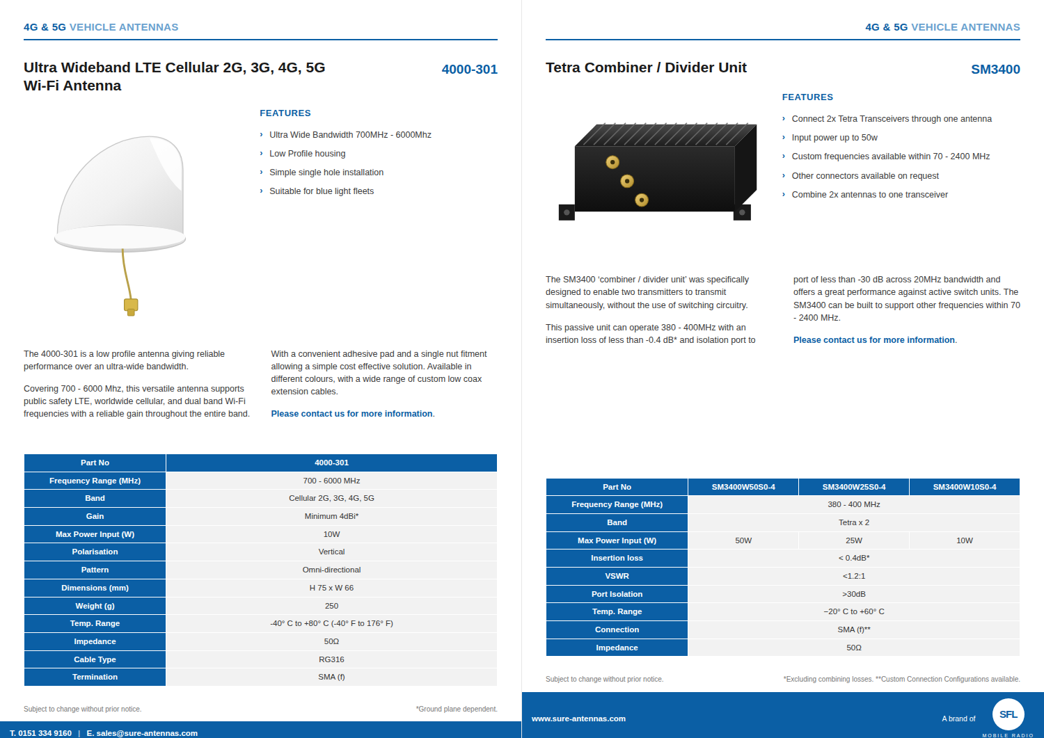4G & 5G VEHICLE ANTENNAS
Ultra Wideband LTE Cellular 2G, 3G, 4G, 5G
Wi-Fi Antenna
4000-301
Features
Ultra Wide Bandwidth 700MHz - 6000Mhz
Low Profile housing
Simple single hole installation
Suitable for blue light fleets
The 4000-301 is a low profile antenna giving reliable performance over an ultra-wide bandwidth.
Covering 700 - 6000 Mhz, this versatile antenna supports public safety LTE, worldwide cellular, and dual band Wi-Fi frequencies with a reliable gain throughout the entire band.
With a convenient adhesive pad and a single nut fitment allowing a simple cost effective solution. Available in different colours, with a wide range of custom low coax extension cables.
Please contact us for more information.
| Part No | 4000-301 |
| --- | --- |
| Frequency Range (MHz) | 700 - 6000 MHz |
| Band | Cellular 2G, 3G, 4G, 5G |
| Gain | Minimum 4dBi* |
| Max Power Input (W) | 10W |
| Polarisation | Vertical |
| Pattern | Omni-directional |
| Dimensions (mm) | H 75 x W 66 |
| Weight (g) | 250 |
| Temp. Range | -40° C to +80° C (-40° F to 176° F) |
| Impedance | 50Ω |
| Cable Type | RG316 |
| Termination | SMA (f) |
Subject to change without prior notice. *Ground plane dependent.
T. 0151 334 9160 | E. sales@sure-antennas.com
4G & 5G VEHICLE ANTENNAS
Tetra Combiner / Divider Unit
SM3400
Features
Connect 2x Tetra Transceivers through one antenna
Input power up to 50w
Custom frequencies available within 70 - 2400 MHz
Other connectors available on request
Combine 2x antennas to one transceiver
The SM3400 ‘combiner / divider unit’ was specifically designed to enable two transmitters to transmit simultaneously, without the use of switching circuitry.
This passive unit can operate 380 - 400MHz with an insertion loss of less than -0.4 dB* and isolation port to
port of less than -30 dB across 20MHz bandwidth and offers a great performance against active switch units. The SM3400 can be built to support other frequencies within 70 - 2400 MHz.
Please contact us for more information.
| Part No | SM3400W50S0-4 | SM3400W25S0-4 | SM3400W10S0-4 |
| --- | --- | --- | --- |
| Frequency Range (MHz) | 380 - 400 MHz |
| Band | Tetra x 2 |
| Max Power Input (W) | 50W | 25W | 10W |
| Insertion loss | < 0.4dB* |
| VSWR | <1.2:1 |
| Port Isolation | >30dB |
| Temp. Range | −20° C to +60° C |
| Connection | SMA (f)** |
| Impedance | 50Ω |
Subject to change without prior notice. *Excluding combining losses. **Custom Connection Configurations available.
www.sure-antennas.com A brand of SFL MOBILE RADIO